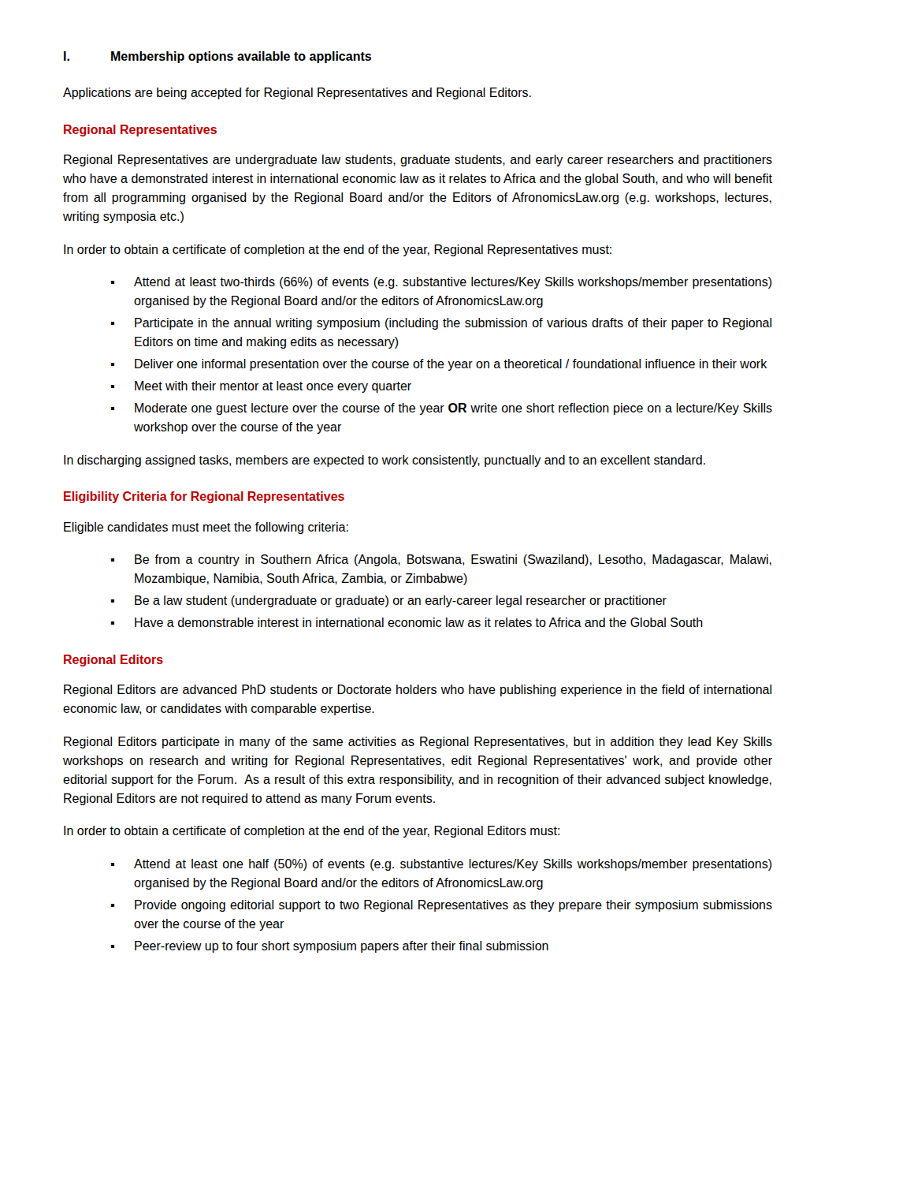I. Membership options available to applicants
Applications are being accepted for Regional Representatives and Regional Editors.
Regional Representatives
Regional Representatives are undergraduate law students, graduate students, and early career researchers and practitioners who have a demonstrated interest in international economic law as it relates to Africa and the global South, and who will benefit from all programming organised by the Regional Board and/or the Editors of AfronomicsLaw.org (e.g. workshops, lectures, writing symposia etc.)
In order to obtain a certificate of completion at the end of the year, Regional Representatives must:
Attend at least two-thirds (66%) of events (e.g. substantive lectures/Key Skills workshops/member presentations) organised by the Regional Board and/or the editors of AfronomicsLaw.org
Participate in the annual writing symposium (including the submission of various drafts of their paper to Regional Editors on time and making edits as necessary)
Deliver one informal presentation over the course of the year on a theoretical / foundational influence in their work
Meet with their mentor at least once every quarter
Moderate one guest lecture over the course of the year OR write one short reflection piece on a lecture/Key Skills workshop over the course of the year
In discharging assigned tasks, members are expected to work consistently, punctually and to an excellent standard.
Eligibility Criteria for Regional Representatives
Eligible candidates must meet the following criteria:
Be from a country in Southern Africa (Angola, Botswana, Eswatini (Swaziland), Lesotho, Madagascar, Malawi, Mozambique, Namibia, South Africa, Zambia, or Zimbabwe)
Be a law student (undergraduate or graduate) or an early-career legal researcher or practitioner
Have a demonstrable interest in international economic law as it relates to Africa and the Global South
Regional Editors
Regional Editors are advanced PhD students or Doctorate holders who have publishing experience in the field of international economic law, or candidates with comparable expertise.
Regional Editors participate in many of the same activities as Regional Representatives, but in addition they lead Key Skills workshops on research and writing for Regional Representatives, edit Regional Representatives' work, and provide other editorial support for the Forum. As a result of this extra responsibility, and in recognition of their advanced subject knowledge, Regional Editors are not required to attend as many Forum events.
In order to obtain a certificate of completion at the end of the year, Regional Editors must:
Attend at least one half (50%) of events (e.g. substantive lectures/Key Skills workshops/member presentations) organised by the Regional Board and/or the editors of AfronomicsLaw.org
Provide ongoing editorial support to two Regional Representatives as they prepare their symposium submissions over the course of the year
Peer-review up to four short symposium papers after their final submission